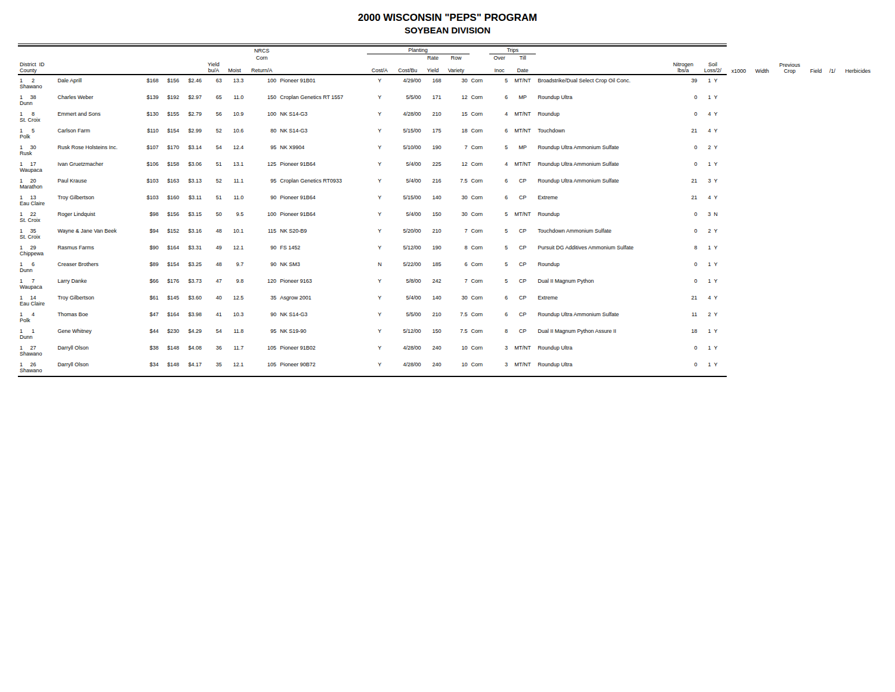2000 WISCONSIN "PEPS" PROGRAM
SOYBEAN DIVISION
| District ID County | | | | | Yield bu/A | Moist | NRCS | | Planting | | Trips | | Nitrogen lbs/a | Soil Loss/2/ |
| --- | --- | --- | --- | --- | --- | --- | --- | --- | --- | --- | --- | --- | --- | --- |
| Corn | | Rate | Row | Over | Till |
| Return/A | Cost/A | Cost/Bu | Yield | Variety | Inoc | Date | x1000 | Width | Previous Crop | Field | /1/ | Herbicides |
| 1 2 Shawano | Dale Aprill | $168 | $156 | $2.46 | 63 | 13.3 | 100 | Pioneer 91B01 | Y | 4/29/00 | 168 | 30 | Corn | 5 | MT/NT | Broadstrike/Dual Select Crop Oil Conc. | 39 | 1 Y |
| 1 38 Dunn | Charles Weber | $139 | $192 | $2.97 | 65 | 11.0 | 150 | Croplan Genetics RT 1557 | Y | 5/5/00 | 171 | 12 | Corn | 6 | MP | Roundup Ultra | 0 | 1 Y |
| 1 8 St. Croix | Emmert and Sons | $130 | $155 | $2.79 | 56 | 10.9 | 100 | NK S14-G3 | Y | 4/28/00 | 210 | 15 | Corn | 4 | MT/NT | Roundup | 0 | 4 Y |
| 1 5 Polk | Carlson Farm | $110 | $154 | $2.99 | 52 | 10.6 | 80 | NK S14-G3 | Y | 5/15/00 | 175 | 18 | Corn | 6 | MT/NT | Touchdown | 21 | 4 Y |
| 1 30 Rusk | Rusk Rose Holsteins Inc. | $107 | $170 | $3.14 | 54 | 12.4 | 95 | NK X9904 | Y | 5/10/00 | 190 | 7 | Corn | 5 | MP | Roundup Ultra Ammonium Sulfate | 0 | 2 Y |
| 1 17 Waupaca | Ivan Gruetzmacher | $106 | $158 | $3.06 | 51 | 13.1 | 125 | Pioneer 91B64 | Y | 5/4/00 | 225 | 12 | Corn | 4 | MT/NT | Roundup Ultra Ammonium Sulfate | 0 | 1 Y |
| 1 20 Marathon | Paul Krause | $103 | $163 | $3.13 | 52 | 11.1 | 95 | Croplan Genetics RT0933 | Y | 5/4/00 | 216 | 7.5 | Corn | 6 | CP | Roundup Ultra Ammonium Sulfate | 21 | 3 Y |
| 1 13 Eau Claire | Troy Gilbertson | $103 | $160 | $3.11 | 51 | 11.0 | 90 | Pioneer 91B64 | Y | 5/15/00 | 140 | 30 | Corn | 6 | CP | Extreme | 21 | 4 Y |
| 1 22 St. Croix | Roger Lindquist | $98 | $156 | $3.15 | 50 | 9.5 | 100 | Pioneer 91B64 | Y | 5/4/00 | 150 | 30 | Corn | 5 | MT/NT | Roundup | 0 | 3 N |
| 1 35 St. Croix | Wayne & Jane Van Beek | $94 | $152 | $3.16 | 48 | 10.1 | 115 | NK S20-B9 | Y | 5/20/00 | 210 | 7 | Corn | 5 | CP | Touchdown Ammonium Sulfate | 0 | 2 Y |
| 1 29 Chippewa | Rasmus Farms | $90 | $164 | $3.31 | 49 | 12.1 | 90 | FS 1452 | Y | 5/12/00 | 190 | 8 | Corn | 5 | CP | Pursuit DG Additives Ammonium Sulfate | 8 | 1 Y |
| 1 6 Dunn | Creaser Brothers | $89 | $154 | $3.25 | 48 | 9.7 | 90 | NK SM3 | N | 5/22/00 | 185 | 6 | Corn | 5 | CP | Roundup | 0 | 1 Y |
| 1 7 Waupaca | Larry Danke | $66 | $176 | $3.73 | 47 | 9.8 | 120 | Pioneer 9163 | Y | 5/8/00 | 242 | 7 | Corn | 5 | CP | Dual II Magnum Python | 0 | 1 Y |
| 1 14 Eau Claire | Troy Gilbertson | $61 | $145 | $3.60 | 40 | 12.5 | 35 | Asgrow 2001 | Y | 5/4/00 | 140 | 30 | Corn | 6 | CP | Extreme | 21 | 4 Y |
| 1 4 Polk | Thomas Boe | $47 | $164 | $3.98 | 41 | 10.3 | 90 | NK S14-G3 | Y | 5/5/00 | 210 | 7.5 | Corn | 6 | CP | Roundup Ultra Ammonium Sulfate | 11 | 2 Y |
| 1 1 Dunn | Gene Whitney | $44 | $230 | $4.29 | 54 | 11.8 | 95 | NK S19-90 | Y | 5/12/00 | 150 | 7.5 | Corn | 8 | CP | Dual II Magnum Python Assure II | 18 | 1 Y |
| 1 27 Shawano | Darryll Olson | $38 | $148 | $4.08 | 36 | 11.7 | 105 | Pioneer 91B02 | Y | 4/28/00 | 240 | 10 | Corn | 3 | MT/NT | Roundup Ultra | 0 | 1 Y |
| 1 26 Shawano | Darryll Olson | $34 | $148 | $4.17 | 35 | 12.1 | 105 | Pioneer 90B72 | Y | 4/28/00 | 240 | 10 | Corn | 3 | MT/NT | Roundup Ultra | 0 | 1 Y |